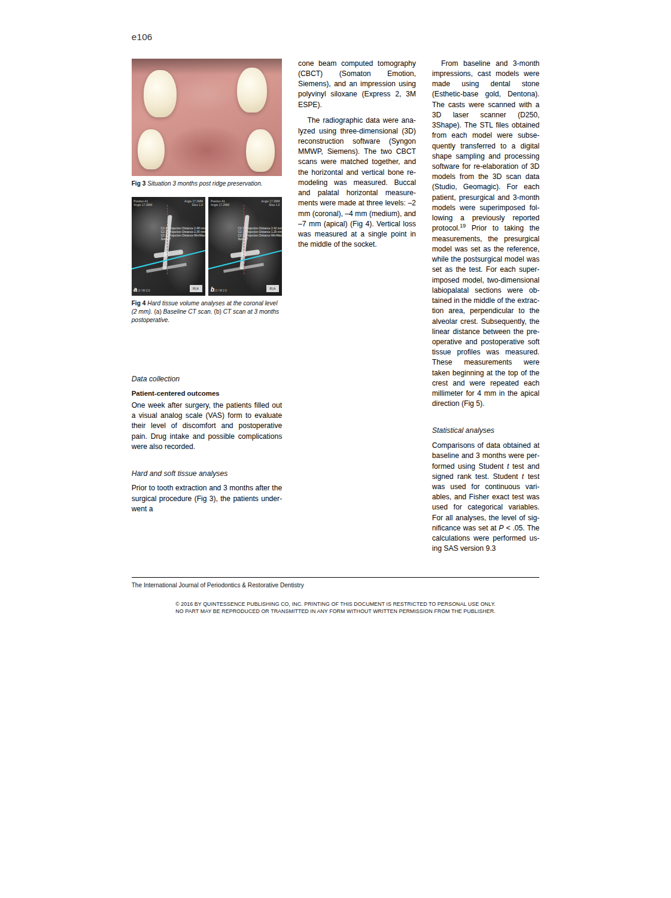e106
Fig 3 Situation 3 months post ridge preservation.
Position A1
Angle 17.2MM
Angle 17.2MM
Slice 1.0
C2 2: Projection Distance 2.48 mm
C2 1: Projection Distance 2.35 mm
C2 3: Projection Distance Min/Max
Sum 37
L 1.0 / W 2.0
a
R|A
Position A1
Angle 17.2MM
Angle 17.2MM
Slice 1.0
C2 2: Projection Distance 2.42 mm
C2 1: Projection Distance 1.25 mm
C2 3: Projection Distance Min/Max
Sum 37
L 1.0 / W 2.0
b
R|A
Fig 4 Hard tissue volume analyses at the coronal level (2 mm). (a) Baseline CT scan. (b) CT scan at 3 months postoperative.
Data collection
Patient-centered outcomes
One week after surgery, the patients filled out a visual analog scale (VAS) form to evaluate their level of discomfort and postoperative pain. Drug intake and possible complications were also recorded.
Hard and soft tissue analyses
Prior to tooth extraction and 3 months after the surgical procedure (Fig 3), the patients underwent a
cone beam computed tomography (CBCT) (Somaton Emotion, Siemens), and an impression using polyvinyl siloxane (Express 2, 3M ESPE).
The radiographic data were analyzed using three-dimensional (3D) reconstruction software (Syngon MMWP, Siemens). The two CBCT scans were matched together, and the horizontal and vertical bone remodeling was measured. Buccal and palatal horizontal measurements were made at three levels: –2 mm (coronal), –4 mm (medium), and –7 mm (apical) (Fig 4). Vertical loss was measured at a single point in the middle of the socket.
From baseline and 3-month impressions, cast models were made using dental stone (Esthetic-base gold, Dentona). The casts were scanned with a 3D laser scanner (D250, 3Shape). The STL files obtained from each model were subsequently transferred to a digital shape sampling and processing software for re-elaboration of 3D models from the 3D scan data (Studio, Geomagic). For each patient, presurgical and 3-month models were superimposed following a previously reported protocol.19 Prior to taking the measurements, the presurgical model was set as the reference, while the postsurgical model was set as the test. For each superimposed model, two-dimensional labiopalatal sections were obtained in the middle of the extraction area, perpendicular to the alveolar crest. Subsequently, the linear distance between the preoperative and postoperative soft tissue profiles was measured. These measurements were taken beginning at the top of the crest and were repeated each millimeter for 4 mm in the apical direction (Fig 5).
Statistical analyses
Comparisons of data obtained at baseline and 3 months were performed using Student t test and signed rank test. Student t test was used for continuous variables, and Fisher exact test was used for categorical variables. For all analyses, the level of significance was set at P < .05. The calculations were performed using SAS version 9.3
The International Journal of Periodontics & Restorative Dentistry
© 2016 BY QUINTESSENCE PUBLISHING CO, INC. PRINTING OF THIS DOCUMENT IS RESTRICTED TO PERSONAL USE ONLY.
NO PART MAY BE REPRODUCED OR TRANSMITTED IN ANY FORM WITHOUT WRITTEN PERMISSION FROM THE PUBLISHER.